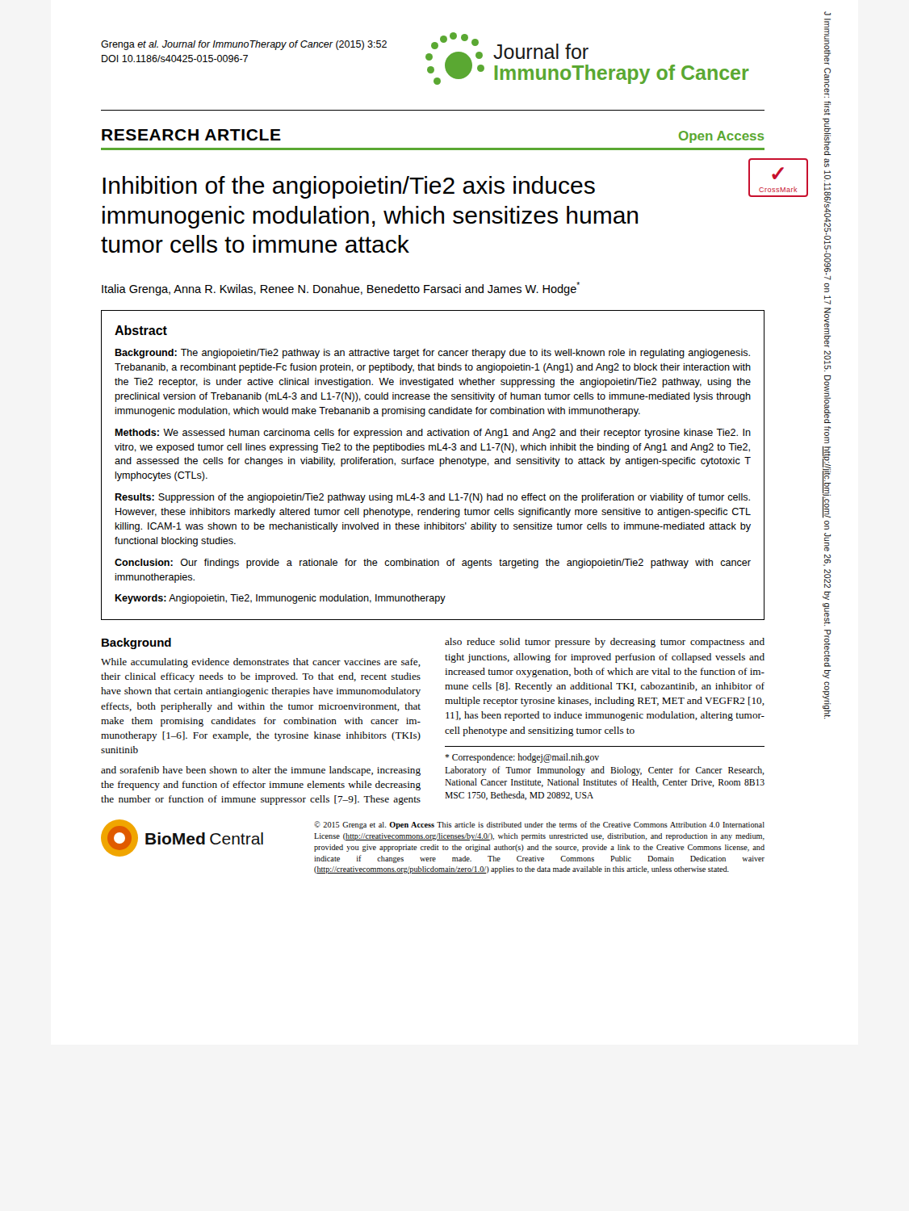J Immunother Cancer: first published as 10.1186/s40425-015-0096-7 on 17 November 2015. Downloaded from http://jitc.bmj.com/ on June 26, 2022 by guest. Protected by copyright.
Grenga et al. Journal for ImmunoTherapy of Cancer (2015) 3:52
DOI 10.1186/s40425-015-0096-7
Journal for
ImmunoTherapy of Cancer
RESEARCH ARTICLE
Open Access
✓
CrossMark
Inhibition of the angiopoietin/Tie2 axis induces immunogenic modulation, which sensitizes human tumor cells to immune attack
Italia Grenga, Anna R. Kwilas, Renee N. Donahue, Benedetto Farsaci and James W. Hodge*
Abstract
Background: The angiopoietin/Tie2 pathway is an attractive target for cancer therapy due to its well-known role in regulating angiogenesis. Trebananib, a recombinant peptide-Fc fusion protein, or peptibody, that binds to angiopoietin-1 (Ang1) and Ang2 to block their interaction with the Tie2 receptor, is under active clinical investigation. We investigated whether suppressing the angiopoietin/Tie2 pathway, using the preclinical version of Trebananib (mL4-3 and L1-7(N)), could increase the sensitivity of human tumor cells to immune-mediated lysis through immunogenic modulation, which would make Trebananib a promising candidate for combination with immunotherapy.
Methods: We assessed human carcinoma cells for expression and activation of Ang1 and Ang2 and their receptor tyrosine kinase Tie2. In vitro, we exposed tumor cell lines expressing Tie2 to the peptibodies mL4-3 and L1-7(N), which inhibit the binding of Ang1 and Ang2 to Tie2, and assessed the cells for changes in viability, proliferation, surface phenotype, and sensitivity to attack by antigen-specific cytotoxic T lymphocytes (CTLs).
Results: Suppression of the angiopoietin/Tie2 pathway using mL4-3 and L1-7(N) had no effect on the proliferation or viability of tumor cells. However, these inhibitors markedly altered tumor cell phenotype, rendering tumor cells significantly more sensitive to antigen-specific CTL killing. ICAM-1 was shown to be mechanistically involved in these inhibitors' ability to sensitize tumor cells to immune-mediated attack by functional blocking studies.
Conclusion: Our findings provide a rationale for the combination of agents targeting the angiopoietin/Tie2 pathway with cancer immunotherapies.
Keywords: Angiopoietin, Tie2, Immunogenic modulation, Immunotherapy
Background
While accumulating evidence demonstrates that cancer vaccines are safe, their clinical efficacy needs to be improved. To that end, recent studies have shown that certain antiangiogenic therapies have immunomodulatory effects, both peripherally and within the tumor microenvironment, that make them promising candidates for combination with cancer immunotherapy [1–6]. For example, the tyrosine kinase inhibitors (TKIs) sunitinib
and sorafenib have been shown to alter the immune landscape, increasing the frequency and function of effector immune elements while decreasing the number or function of immune suppressor cells [7–9]. These agents also reduce solid tumor pressure by decreasing tumor compactness and tight junctions, allowing for improved perfusion of collapsed vessels and increased tumor oxygenation, both of which are vital to the function of immune cells [8]. Recently an additional TKI, cabozantinib, an inhibitor of multiple receptor tyrosine kinases, including RET, MET and VEGFR2 [10, 11], has been reported to induce immunogenic modulation, altering tumor-cell phenotype and sensitizing tumor cells to
* Correspondence: hodgej@mail.nih.gov
Laboratory of Tumor Immunology and Biology, Center for Cancer Research, National Cancer Institute, National Institutes of Health, Center Drive, Room 8B13 MSC 1750, Bethesda, MD 20892, USA
BioMed Central
© 2015 Grenga et al. Open Access This article is distributed under the terms of the Creative Commons Attribution 4.0 International License (http://creativecommons.org/licenses/by/4.0/), which permits unrestricted use, distribution, and reproduction in any medium, provided you give appropriate credit to the original author(s) and the source, provide a link to the Creative Commons license, and indicate if changes were made. The Creative Commons Public Domain Dedication waiver (http://creativecommons.org/publicdomain/zero/1.0/) applies to the data made available in this article, unless otherwise stated.